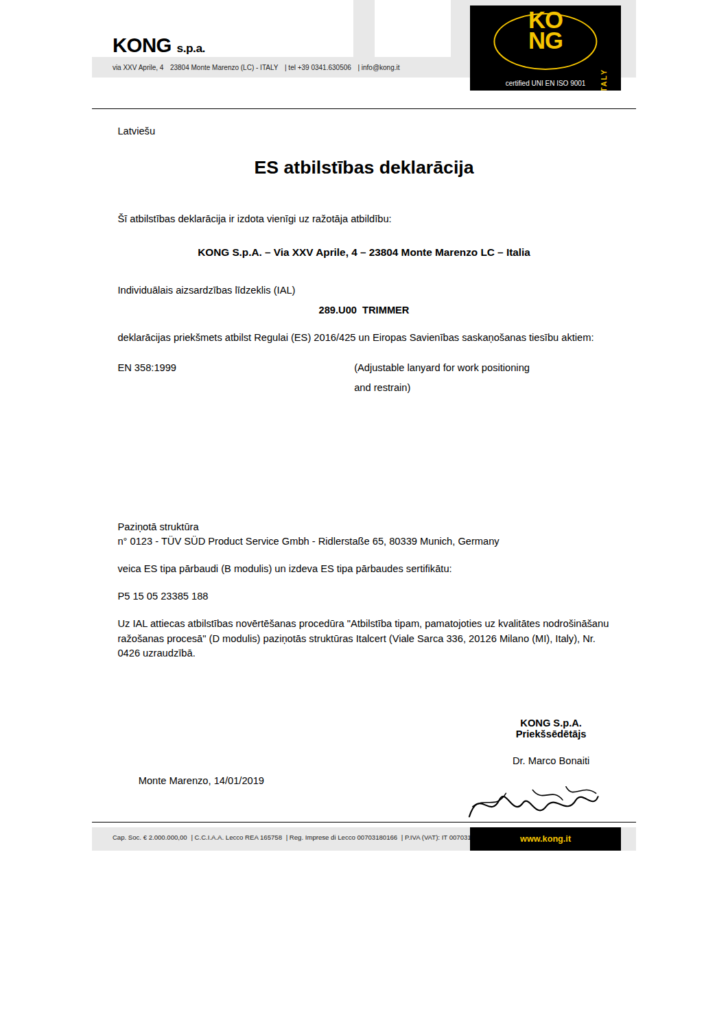KONG s.p.a.
via XXV Aprile, 4 23804 Monte Marenzo (LC) - ITALY | tel +39 0341.630506 | info@kong.it
KO
NG
ITALY
certified UNI EN ISO 9001
Latviešu
ES atbilstības deklarācija
Šī atbilstības deklarācija ir izdota vienīgi uz ražotāja atbildību:
KONG S.p.A. – Via XXV Aprile, 4 – 23804 Monte Marenzo LC – Italia
Individuālais aizsardzības līdzeklis (IAL)
289.U00 TRIMMER
deklarācijas priekšmets atbilst Regulai (ES) 2016/425 un Eiropas Savienības saskaņošanas tiesību aktiem:
EN 358:1999
(Adjustable lanyard for work positioning
and restrain)
Paziņotā struktūra
n° 0123 - TÜV SÜD Product Service Gmbh - Ridlerstaße 65, 80339 Munich, Germany
veica ES tipa pārbaudi (B modulis) un izdeva ES tipa pārbaudes sertifikātu:
P5 15 05 23385 188
Uz IAL attiecas atbilstības novērtēšanas procedūra "Atbilstība tipam, pamatojoties uz kvalitātes nodrošināšanu ražošanas procesā" (D modulis) paziņotās struktūras Italcert (Viale Sarca 336, 20126 Milano (MI), Italy), Nr. 0426 uzraudzībā.
KONG S.p.A.
Priekšsēdētājs
Dr. Marco Bonaiti
Monte Marenzo, 14/01/2019
Cap. Soc. € 2.000.000,00 | C.C.I.A.A. Lecco REA 165758 | Reg. Imprese di Lecco 00703180166 | P.IVA (VAT): IT 00703180166
www.kong.it